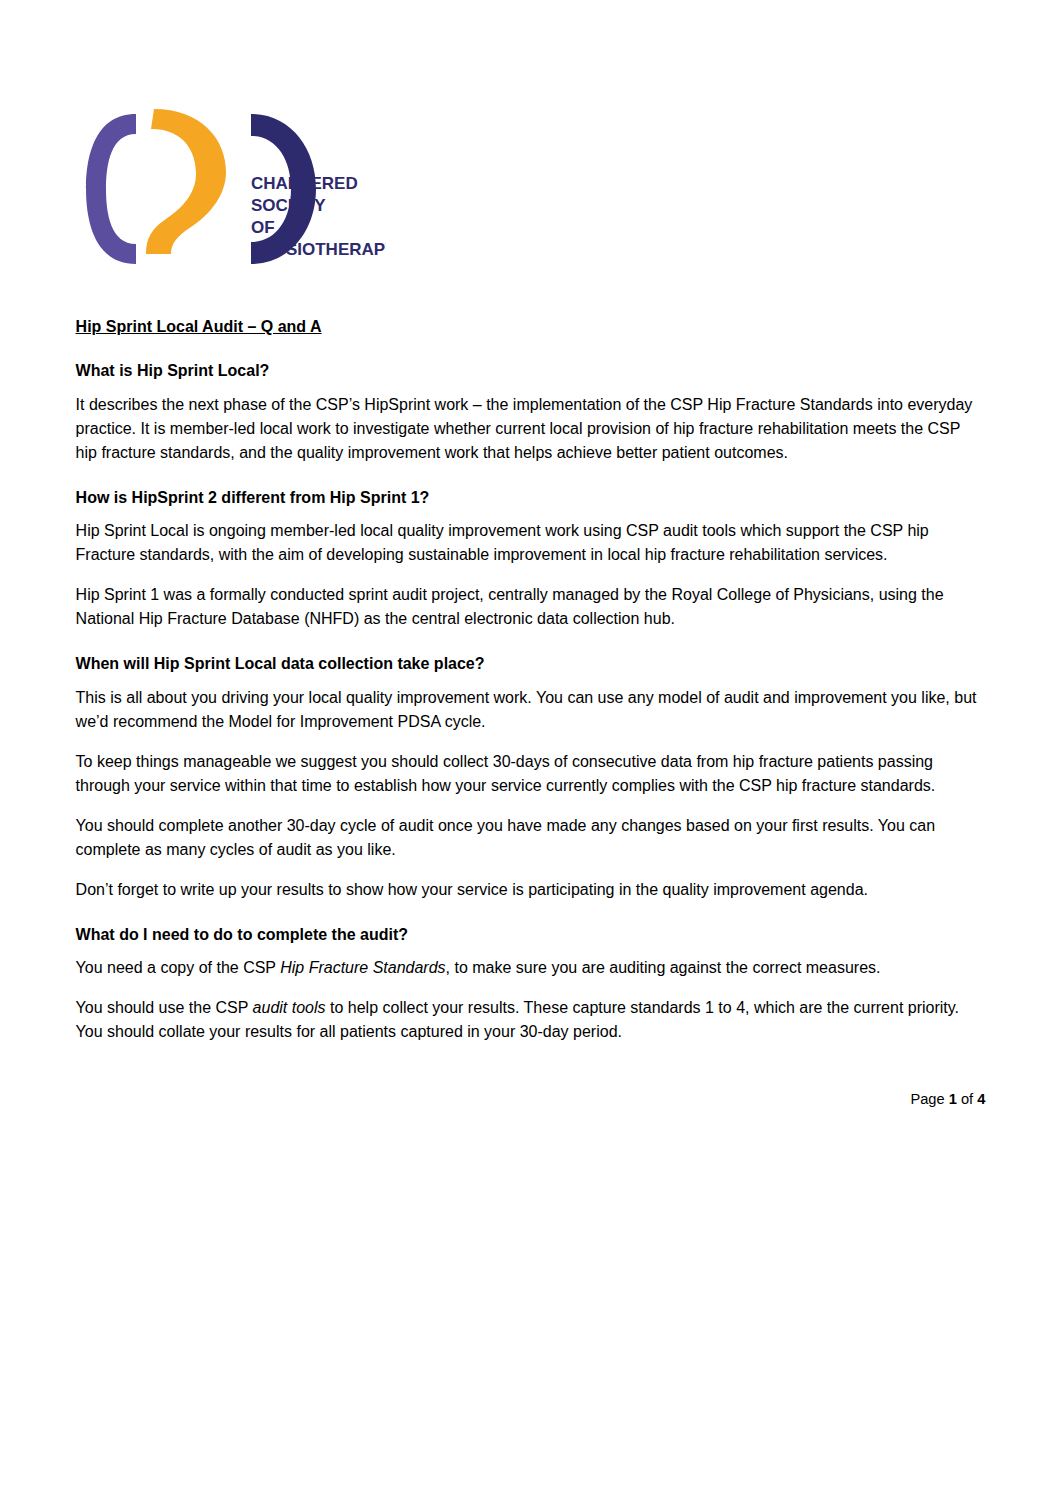CHARTERED SOCIETY OF PHYSIOTHERAPY
Hip Sprint Local Audit – Q and A
What is Hip Sprint Local?
It describes the next phase of the CSP’s HipSprint work – the implementation of the CSP Hip Fracture Standards into everyday practice. It is member-led local work to investigate whether current local provision of hip fracture rehabilitation meets the CSP hip fracture standards, and the quality improvement work that helps achieve better patient outcomes.
How is HipSprint 2 different from Hip Sprint 1?
Hip Sprint Local is ongoing member-led local quality improvement work using CSP audit tools which support the CSP hip Fracture standards, with the aim of developing sustainable improvement in local hip fracture rehabilitation services.
Hip Sprint 1 was a formally conducted sprint audit project, centrally managed by the Royal College of Physicians, using the National Hip Fracture Database (NHFD) as the central electronic data collection hub.
When will Hip Sprint Local data collection take place?
This is all about you driving your local quality improvement work. You can use any model of audit and improvement you like, but we’d recommend the Model for Improvement PDSA cycle.
To keep things manageable we suggest you should collect 30-days of consecutive data from hip fracture patients passing through your service within that time to establish how your service currently complies with the CSP hip fracture standards.
You should complete another 30-day cycle of audit once you have made any changes based on your first results. You can complete as many cycles of audit as you like.
Don’t forget to write up your results to show how your service is participating in the quality improvement agenda.
What do I need to do to complete the audit?
You need a copy of the CSP Hip Fracture Standards, to make sure you are auditing against the correct measures.
You should use the CSP audit tools to help collect your results. These capture standards 1 to 4, which are the current priority. You should collate your results for all patients captured in your 30-day period.
Page 1 of 4